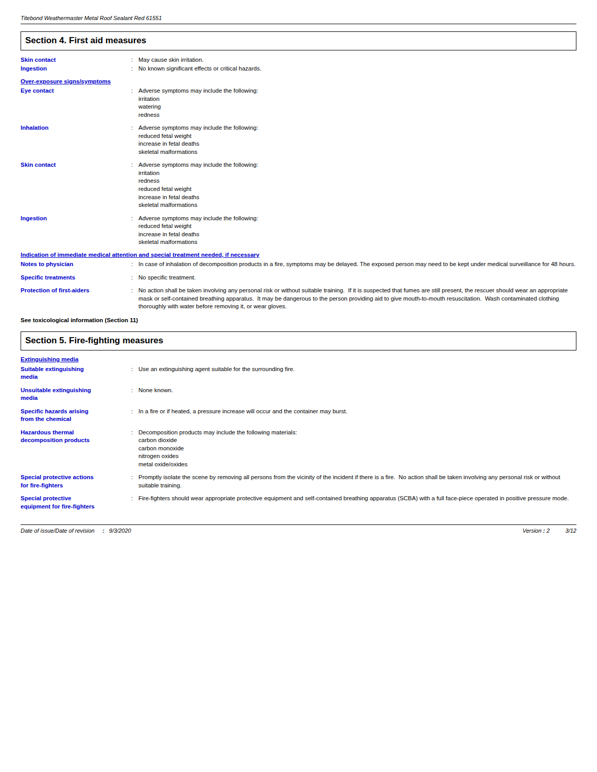Titebond Weathermaster Metal Roof Sealant Red 61551
Section 4. First aid measures
| Skin contact | : | May cause skin irritation. |
| Ingestion | : | No known significant effects or critical hazards. |
Over-exposure signs/symptoms
| Eye contact | : | Adverse symptoms may include the following: irritation watering redness |
| Inhalation | : | Adverse symptoms may include the following: reduced fetal weight increase in fetal deaths skeletal malformations |
| Skin contact | : | Adverse symptoms may include the following: irritation redness reduced fetal weight increase in fetal deaths skeletal malformations |
| Ingestion | : | Adverse symptoms may include the following: reduced fetal weight increase in fetal deaths skeletal malformations |
Indication of immediate medical attention and special treatment needed, if necessary
| Notes to physician | : | In case of inhalation of decomposition products in a fire, symptoms may be delayed. The exposed person may need to be kept under medical surveillance for 48 hours. |
| Specific treatments | : | No specific treatment. |
| Protection of first-aiders | : | No action shall be taken involving any personal risk or without suitable training. If it is suspected that fumes are still present, the rescuer should wear an appropriate mask or self-contained breathing apparatus. It may be dangerous to the person providing aid to give mouth-to-mouth resuscitation. Wash contaminated clothing thoroughly with water before removing it, or wear gloves. |
See toxicological information (Section 11)
Section 5. Fire-fighting measures
Extinguishing media
| Suitable extinguishing media | : | Use an extinguishing agent suitable for the surrounding fire. |
| Unsuitable extinguishing media | : | None known. |
| Specific hazards arising from the chemical | : | In a fire or if heated, a pressure increase will occur and the container may burst. |
| Hazardous thermal decomposition products | : | Decomposition products may include the following materials: carbon dioxide carbon monoxide nitrogen oxides metal oxide/oxides |
| Special protective actions for fire-fighters | : | Promptly isolate the scene by removing all persons from the vicinity of the incident if there is a fire. No action shall be taken involving any personal risk or without suitable training. |
| Special protective equipment for fire-fighters | : | Fire-fighters should wear appropriate protective equipment and self-contained breathing apparatus (SCBA) with a full face-piece operated in positive pressure mode. |
Date of issue/Date of revision : 9/3/2020
Version : 2 3/12